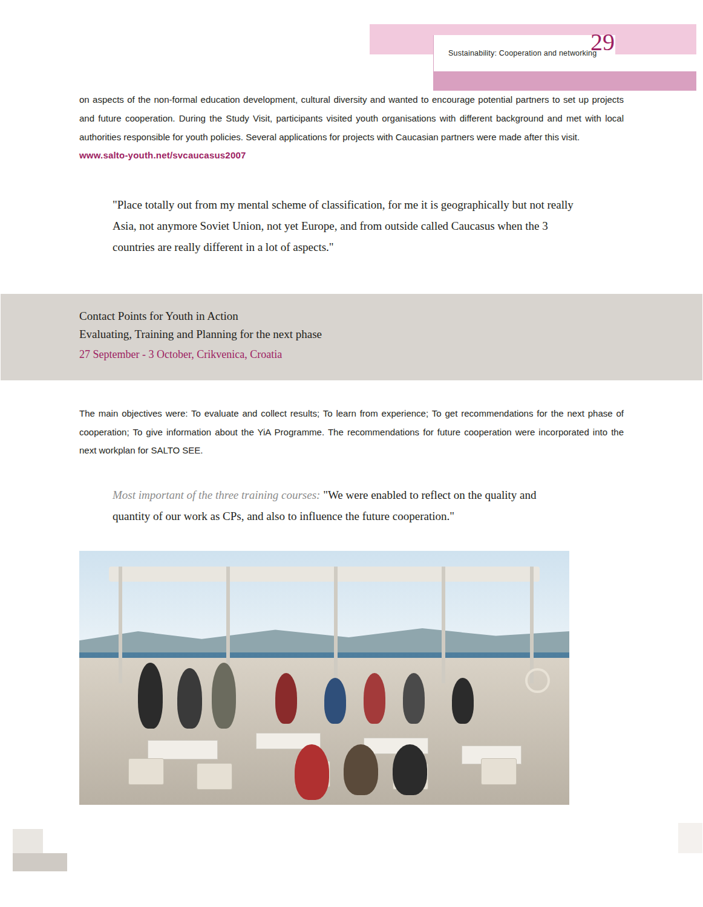Sustainability: Cooperation and networking
29
on aspects of the non-formal education development, cultural diversity and wanted to encourage potential partners to set up projects and future cooperation. During the Study Visit, participants visited youth organisations with different background and met with local authorities responsible for youth policies. Several applications for projects with Caucasian partners were made after this visit.
www.salto-youth.net/svcaucasus2007
"Place totally out from my mental scheme of classification, for me it is geographically but not really Asia, not anymore Soviet Union, not yet Europe, and from outside called Caucasus when the 3 countries are really different in a lot of aspects."
Contact Points for Youth in Action
Evaluating, Training and Planning for the next phase
27 September - 3 October, Crikvenica, Croatia
The main objectives were: To evaluate and collect results; To learn from experience; To get recommendations for the next phase of cooperation; To give information about the YiA Programme. The recommendations for future cooperation were incorporated into the next workplan for SALTO SEE.
Most important of the three training courses: "We were enabled to reflect on the quality and quantity of our work as CPs, and also to influence the future cooperation."